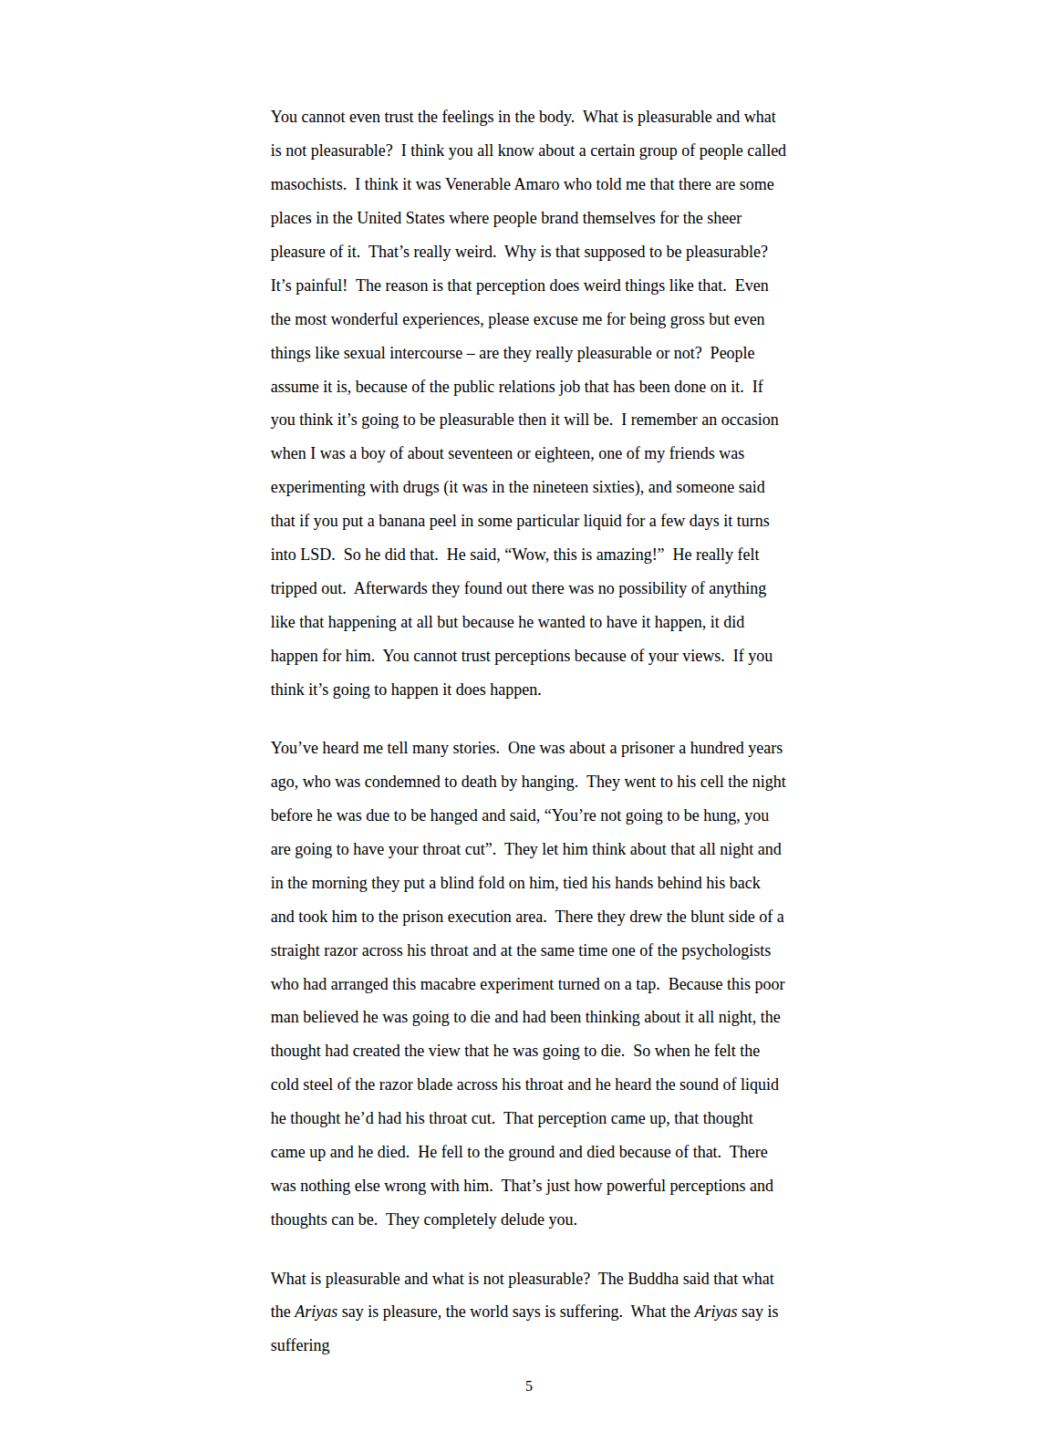You cannot even trust the feelings in the body. What is pleasurable and what is not pleasurable? I think you all know about a certain group of people called masochists. I think it was Venerable Amaro who told me that there are some places in the United States where people brand themselves for the sheer pleasure of it. That’s really weird. Why is that supposed to be pleasurable? It’s painful! The reason is that perception does weird things like that. Even the most wonderful experiences, please excuse me for being gross but even things like sexual intercourse – are they really pleasurable or not? People assume it is, because of the public relations job that has been done on it. If you think it’s going to be pleasurable then it will be. I remember an occasion when I was a boy of about seventeen or eighteen, one of my friends was experimenting with drugs (it was in the nineteen sixties), and someone said that if you put a banana peel in some particular liquid for a few days it turns into LSD. So he did that. He said, “Wow, this is amazing!” He really felt tripped out. Afterwards they found out there was no possibility of anything like that happening at all but because he wanted to have it happen, it did happen for him. You cannot trust perceptions because of your views. If you think it’s going to happen it does happen.
You’ve heard me tell many stories. One was about a prisoner a hundred years ago, who was condemned to death by hanging. They went to his cell the night before he was due to be hanged and said, “You’re not going to be hung, you are going to have your throat cut”. They let him think about that all night and in the morning they put a blind fold on him, tied his hands behind his back and took him to the prison execution area. There they drew the blunt side of a straight razor across his throat and at the same time one of the psychologists who had arranged this macabre experiment turned on a tap. Because this poor man believed he was going to die and had been thinking about it all night, the thought had created the view that he was going to die. So when he felt the cold steel of the razor blade across his throat and he heard the sound of liquid he thought he’d had his throat cut. That perception came up, that thought came up and he died. He fell to the ground and died because of that. There was nothing else wrong with him. That’s just how powerful perceptions and thoughts can be. They completely delude you.
What is pleasurable and what is not pleasurable? The Buddha said that what the Ariyas say is pleasure, the world says is suffering. What the Ariyas say is suffering
5